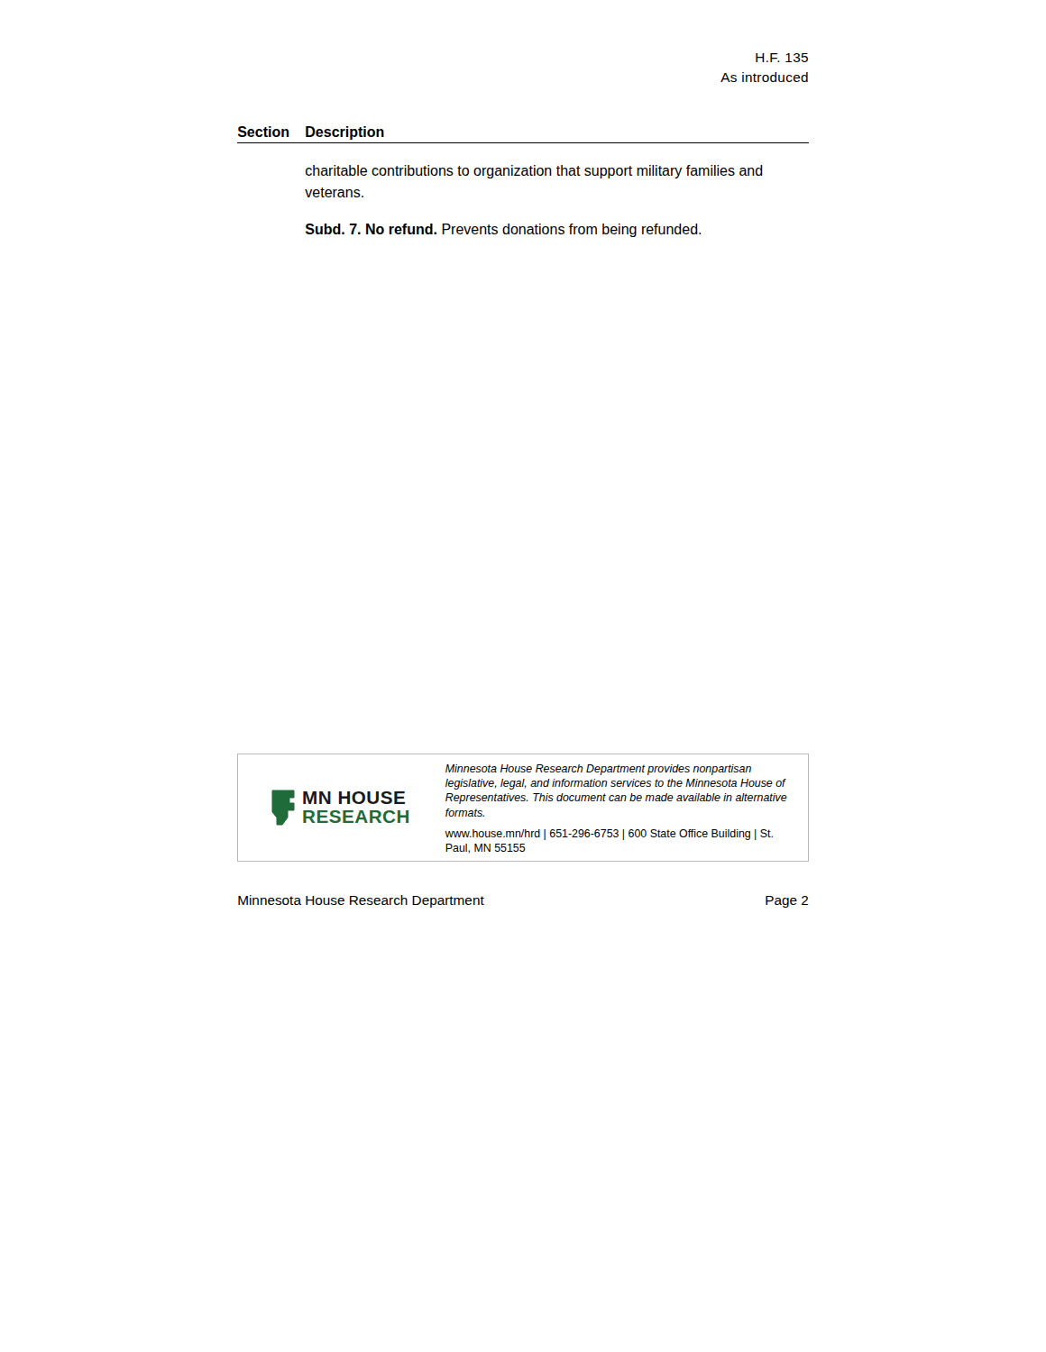H.F. 135
As introduced
Section
Description
charitable contributions to organization that support military families and veterans.
Subd. 7. No refund. Prevents donations from being refunded.
MN HOUSE RESEARCH
Minnesota House Research Department provides nonpartisan legislative, legal, and information services to the Minnesota House of Representatives. This document can be made available in alternative formats.
www.house.mn/hrd | 651-296-6753 | 600 State Office Building | St. Paul, MN 55155
Minnesota House Research Department Page 2